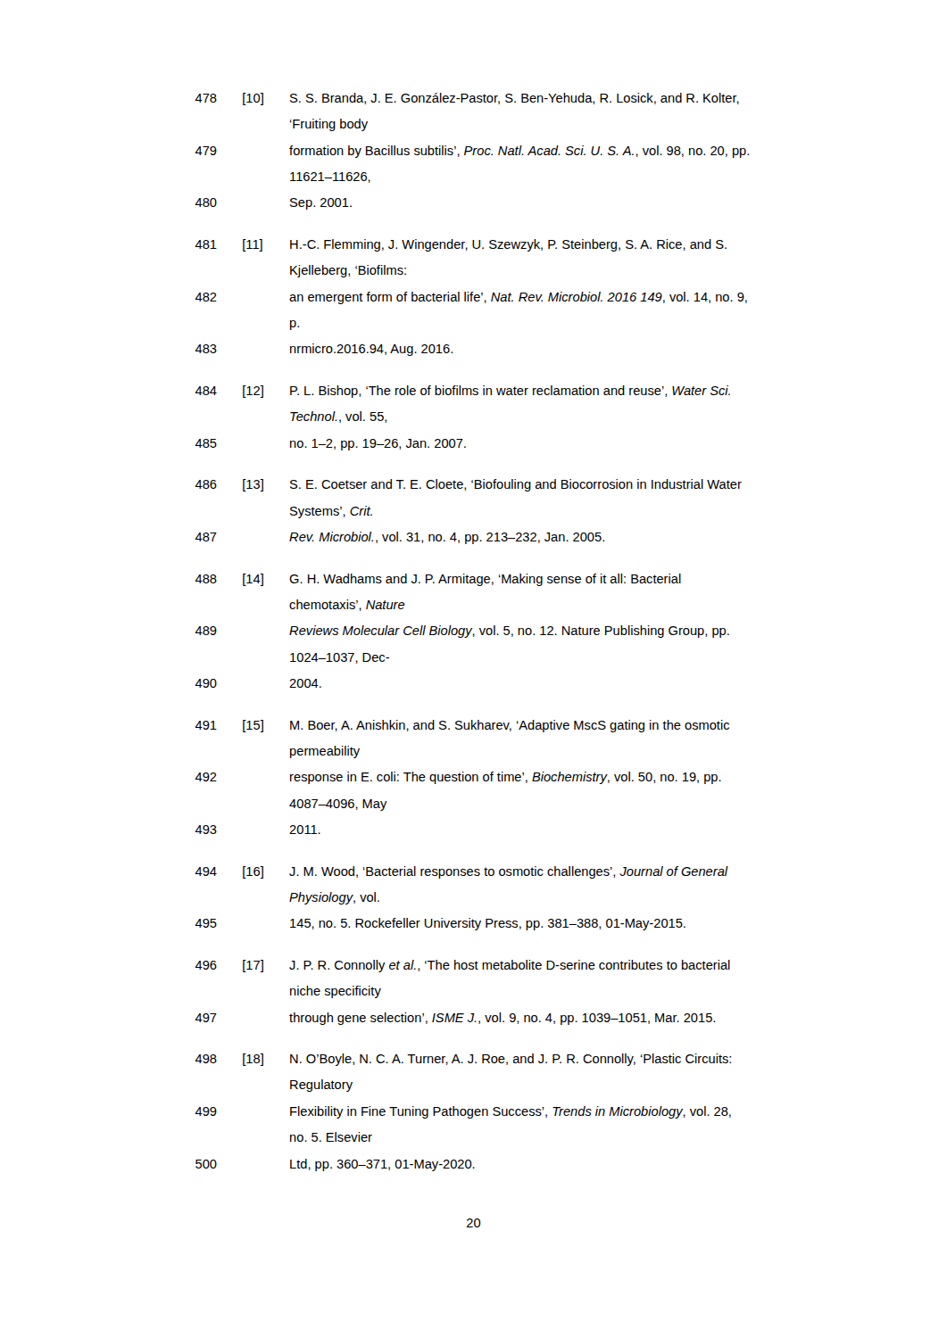| 478 | [10] | S. S. Branda, J. E. González-Pastor, S. Ben-Yehuda, R. Losick, and R. Kolter, ‘Fruiting body |
| 479 | | formation by Bacillus subtilis’, Proc. Natl. Acad. Sci. U. S. A. , vol. 98, no. 20, pp. 11621–11626, |
| 480 | | Sep. 2001. |
| 481 | [11] | H.-C. Flemming, J. Wingender, U. Szewzyk, P. Steinberg, S. A. Rice, and S. Kjelleberg, ‘Biofilms: |
| 482 | | an emergent form of bacterial life’, Nat. Rev. Microbiol. 2016 149 , vol. 14, no. 9, p. |
| 483 | | nrmicro.2016.94, Aug. 2016. |
| 484 | [12] | P. L. Bishop, ‘The role of biofilms in water reclamation and reuse’, Water Sci. Technol. , vol. 55, |
| 485 | | no. 1–2, pp. 19–26, Jan. 2007. |
| 486 | [13] | S. E. Coetser and T. E. Cloete, ‘Biofouling and Biocorrosion in Industrial Water Systems’, Crit. |
| 487 | | Rev. Microbiol. , vol. 31, no. 4, pp. 213–232, Jan. 2005. |
| 488 | [14] | G. H. Wadhams and J. P. Armitage, ‘Making sense of it all: Bacterial chemotaxis’, Nature |
| 489 | | Reviews Molecular Cell Biology , vol. 5, no. 12. Nature Publishing Group, pp. 1024–1037, Dec- |
| 490 | | 2004. |
| 491 | [15] | M. Boer, A. Anishkin, and S. Sukharev, ‘Adaptive MscS gating in the osmotic permeability |
| 492 | | response in E. coli: The question of time’, Biochemistry , vol. 50, no. 19, pp. 4087–4096, May |
| 493 | | 2011. |
| 494 | [16] | J. M. Wood, ‘Bacterial responses to osmotic challenges’, Journal of General Physiology , vol. |
| 495 | | 145, no. 5. Rockefeller University Press, pp. 381–388, 01-May-2015. |
| 496 | [17] | J. P. R. Connolly et al. , ‘The host metabolite D-serine contributes to bacterial niche specificity |
| 497 | | through gene selection’, ISME J. , vol. 9, no. 4, pp. 1039–1051, Mar. 2015. |
| 498 | [18] | N. O’Boyle, N. C. A. Turner, A. J. Roe, and J. P. R. Connolly, ‘Plastic Circuits: Regulatory |
| 499 | | Flexibility in Fine Tuning Pathogen Success’, Trends in Microbiology , vol. 28, no. 5. Elsevier |
| 500 | | Ltd, pp. 360–371, 01-May-2020. |
20